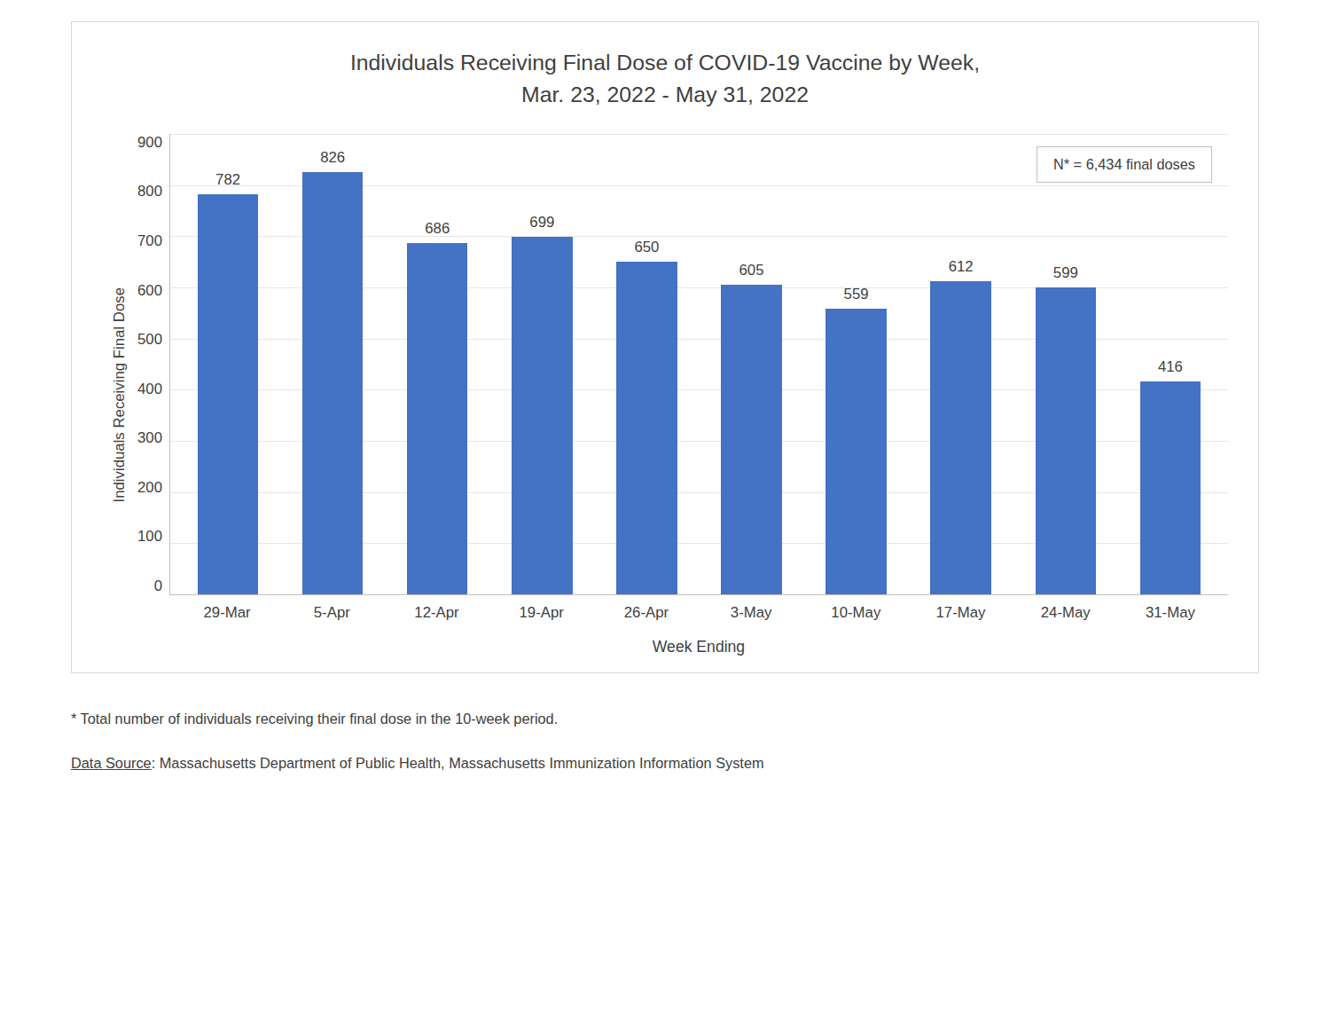Individuals Receiving Final Dose of COVID-19 Vaccine by Week,
Mar. 23, 2022 - May 31, 2022
Individuals Receiving Final Dose
900 800 700 600 500 400 300 200 100 0
N* = 6,434 final doses
782
826
686
699
650
605
559
612
599
416
29-Mar 5-Apr 12-Apr 19-Apr 26-Apr 3-May 10-May 17-May 24-May 31-May
Week Ending
* Total number of individuals receiving their final dose in the 10-week period.
Data Source: Massachusetts Department of Public Health, Massachusetts Immunization Information System